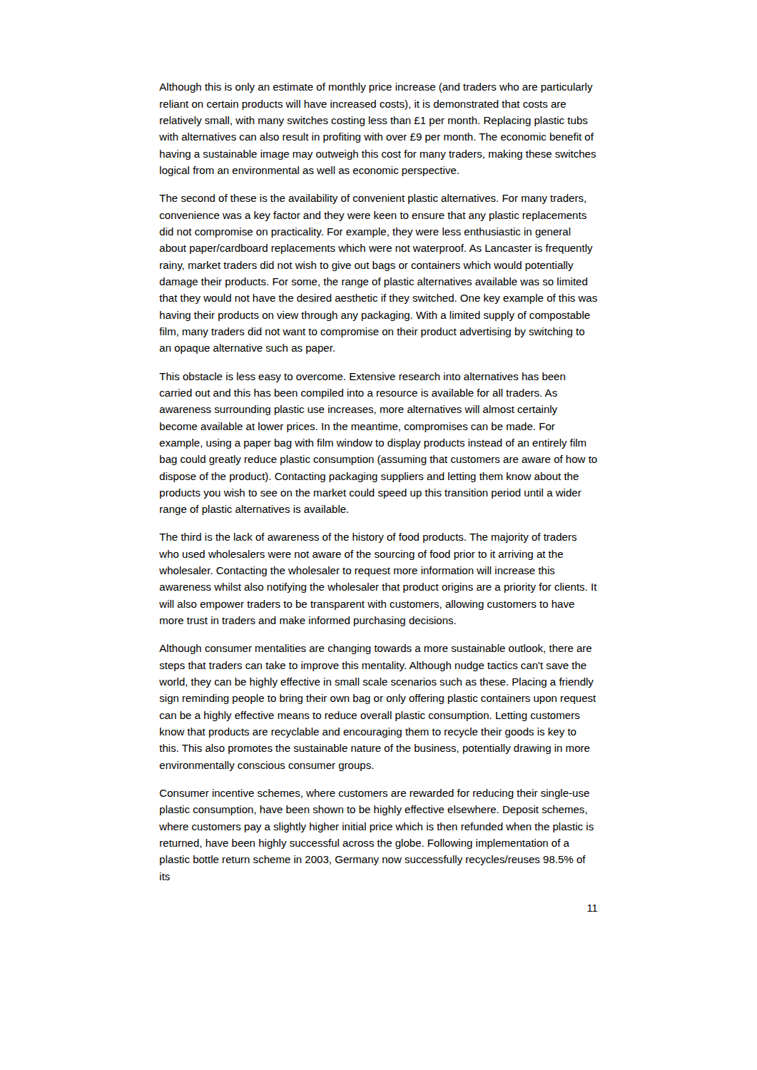Although this is only an estimate of monthly price increase (and traders who are particularly reliant on certain products will have increased costs), it is demonstrated that costs are relatively small, with many switches costing less than £1 per month. Replacing plastic tubs with alternatives can also result in profiting with over £9 per month. The economic benefit of having a sustainable image may outweigh this cost for many traders, making these switches logical from an environmental as well as economic perspective.
The second of these is the availability of convenient plastic alternatives. For many traders, convenience was a key factor and they were keen to ensure that any plastic replacements did not compromise on practicality. For example, they were less enthusiastic in general about paper/cardboard replacements which were not waterproof. As Lancaster is frequently rainy, market traders did not wish to give out bags or containers which would potentially damage their products. For some, the range of plastic alternatives available was so limited that they would not have the desired aesthetic if they switched. One key example of this was having their products on view through any packaging. With a limited supply of compostable film, many traders did not want to compromise on their product advertising by switching to an opaque alternative such as paper.
This obstacle is less easy to overcome. Extensive research into alternatives has been carried out and this has been compiled into a resource is available for all traders. As awareness surrounding plastic use increases, more alternatives will almost certainly become available at lower prices. In the meantime, compromises can be made. For example, using a paper bag with film window to display products instead of an entirely film bag could greatly reduce plastic consumption (assuming that customers are aware of how to dispose of the product). Contacting packaging suppliers and letting them know about the products you wish to see on the market could speed up this transition period until a wider range of plastic alternatives is available.
The third is the lack of awareness of the history of food products. The majority of traders who used wholesalers were not aware of the sourcing of food prior to it arriving at the wholesaler. Contacting the wholesaler to request more information will increase this awareness whilst also notifying the wholesaler that product origins are a priority for clients. It will also empower traders to be transparent with customers, allowing customers to have more trust in traders and make informed purchasing decisions.
Although consumer mentalities are changing towards a more sustainable outlook, there are steps that traders can take to improve this mentality. Although nudge tactics can't save the world, they can be highly effective in small scale scenarios such as these. Placing a friendly sign reminding people to bring their own bag or only offering plastic containers upon request can be a highly effective means to reduce overall plastic consumption. Letting customers know that products are recyclable and encouraging them to recycle their goods is key to this. This also promotes the sustainable nature of the business, potentially drawing in more environmentally conscious consumer groups.
Consumer incentive schemes, where customers are rewarded for reducing their single-use plastic consumption, have been shown to be highly effective elsewhere. Deposit schemes, where customers pay a slightly higher initial price which is then refunded when the plastic is returned, have been highly successful across the globe. Following implementation of a plastic bottle return scheme in 2003, Germany now successfully recycles/reuses 98.5% of its
11